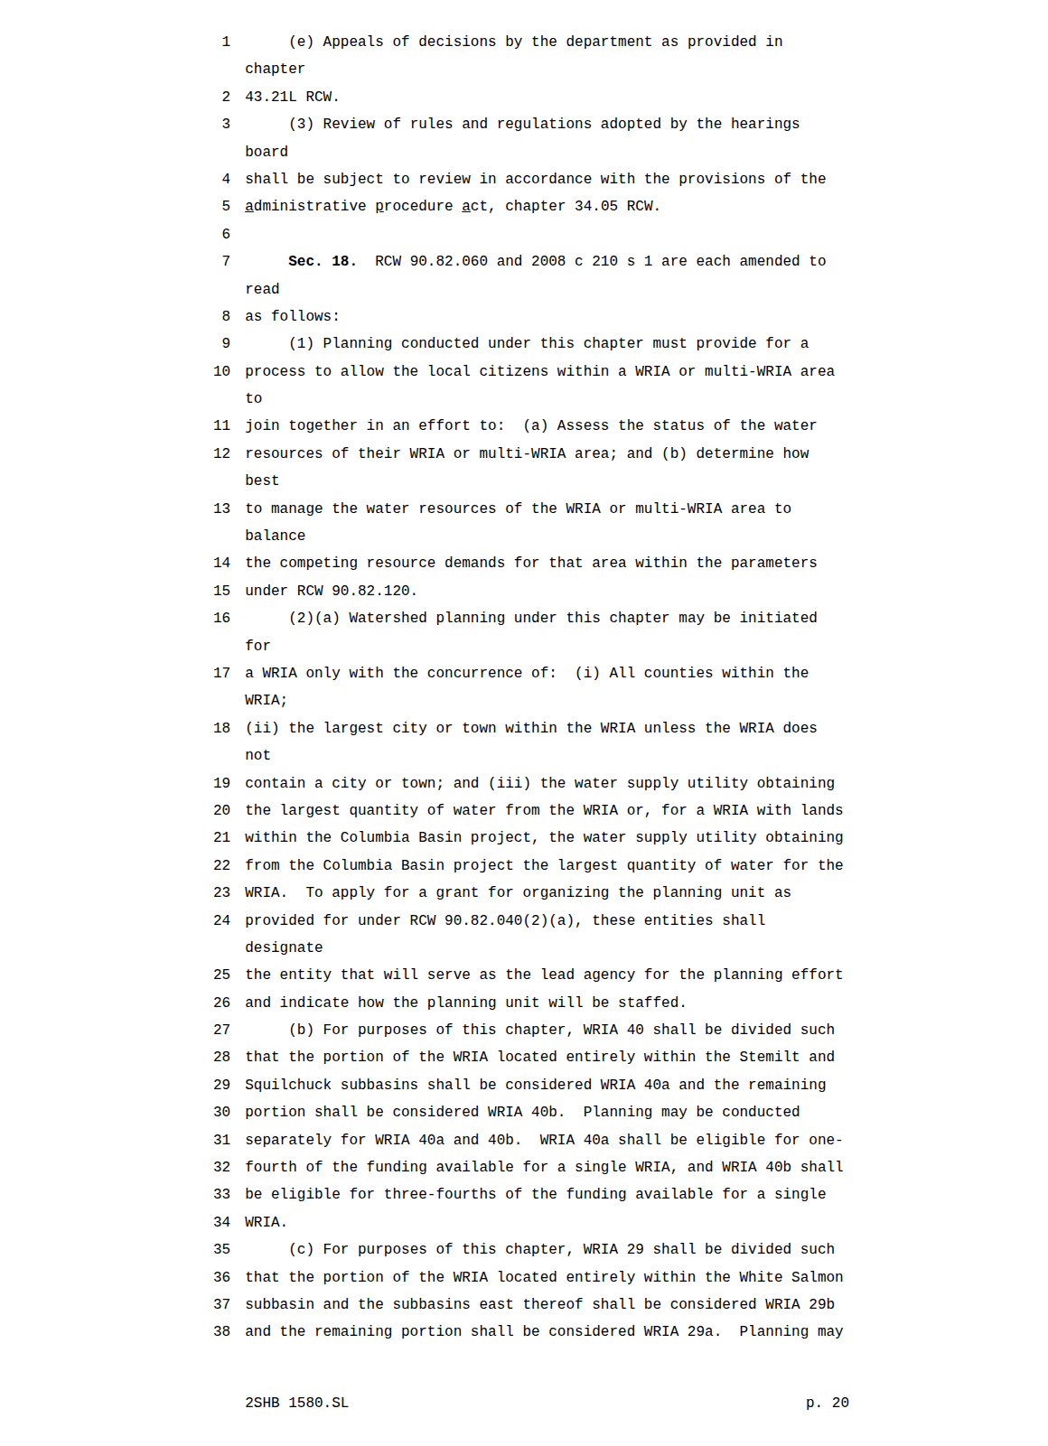(e) Appeals of decisions by the department as provided in chapter
43.21L RCW.
(3) Review of rules and regulations adopted by the hearings board
shall be subject to review in accordance with the provisions of the
administrative procedure act, chapter 34.05 RCW.
Sec. 18. RCW 90.82.060 and 2008 c 210 s 1 are each amended to read
as follows:
(1) Planning conducted under this chapter must provide for a
process to allow the local citizens within a WRIA or multi-WRIA area to
join together in an effort to: (a) Assess the status of the water
resources of their WRIA or multi-WRIA area; and (b) determine how best
to manage the water resources of the WRIA or multi-WRIA area to balance
the competing resource demands for that area within the parameters
under RCW 90.82.120.
(2)(a) Watershed planning under this chapter may be initiated for
a WRIA only with the concurrence of: (i) All counties within the WRIA;
(ii) the largest city or town within the WRIA unless the WRIA does not
contain a city or town; and (iii) the water supply utility obtaining
the largest quantity of water from the WRIA or, for a WRIA with lands
within the Columbia Basin project, the water supply utility obtaining
from the Columbia Basin project the largest quantity of water for the
WRIA. To apply for a grant for organizing the planning unit as
provided for under RCW 90.82.040(2)(a), these entities shall designate
the entity that will serve as the lead agency for the planning effort
and indicate how the planning unit will be staffed.
(b) For purposes of this chapter, WRIA 40 shall be divided such
that the portion of the WRIA located entirely within the Stemilt and
Squilchuck subbasins shall be considered WRIA 40a and the remaining
portion shall be considered WRIA 40b. Planning may be conducted
separately for WRIA 40a and 40b. WRIA 40a shall be eligible for one-
fourth of the funding available for a single WRIA, and WRIA 40b shall
be eligible for three-fourths of the funding available for a single
WRIA.
(c) For purposes of this chapter, WRIA 29 shall be divided such
that the portion of the WRIA located entirely within the White Salmon
subbasin and the subbasins east thereof shall be considered WRIA 29b
and the remaining portion shall be considered WRIA 29a. Planning may
2SHB 1580.SL
p. 20